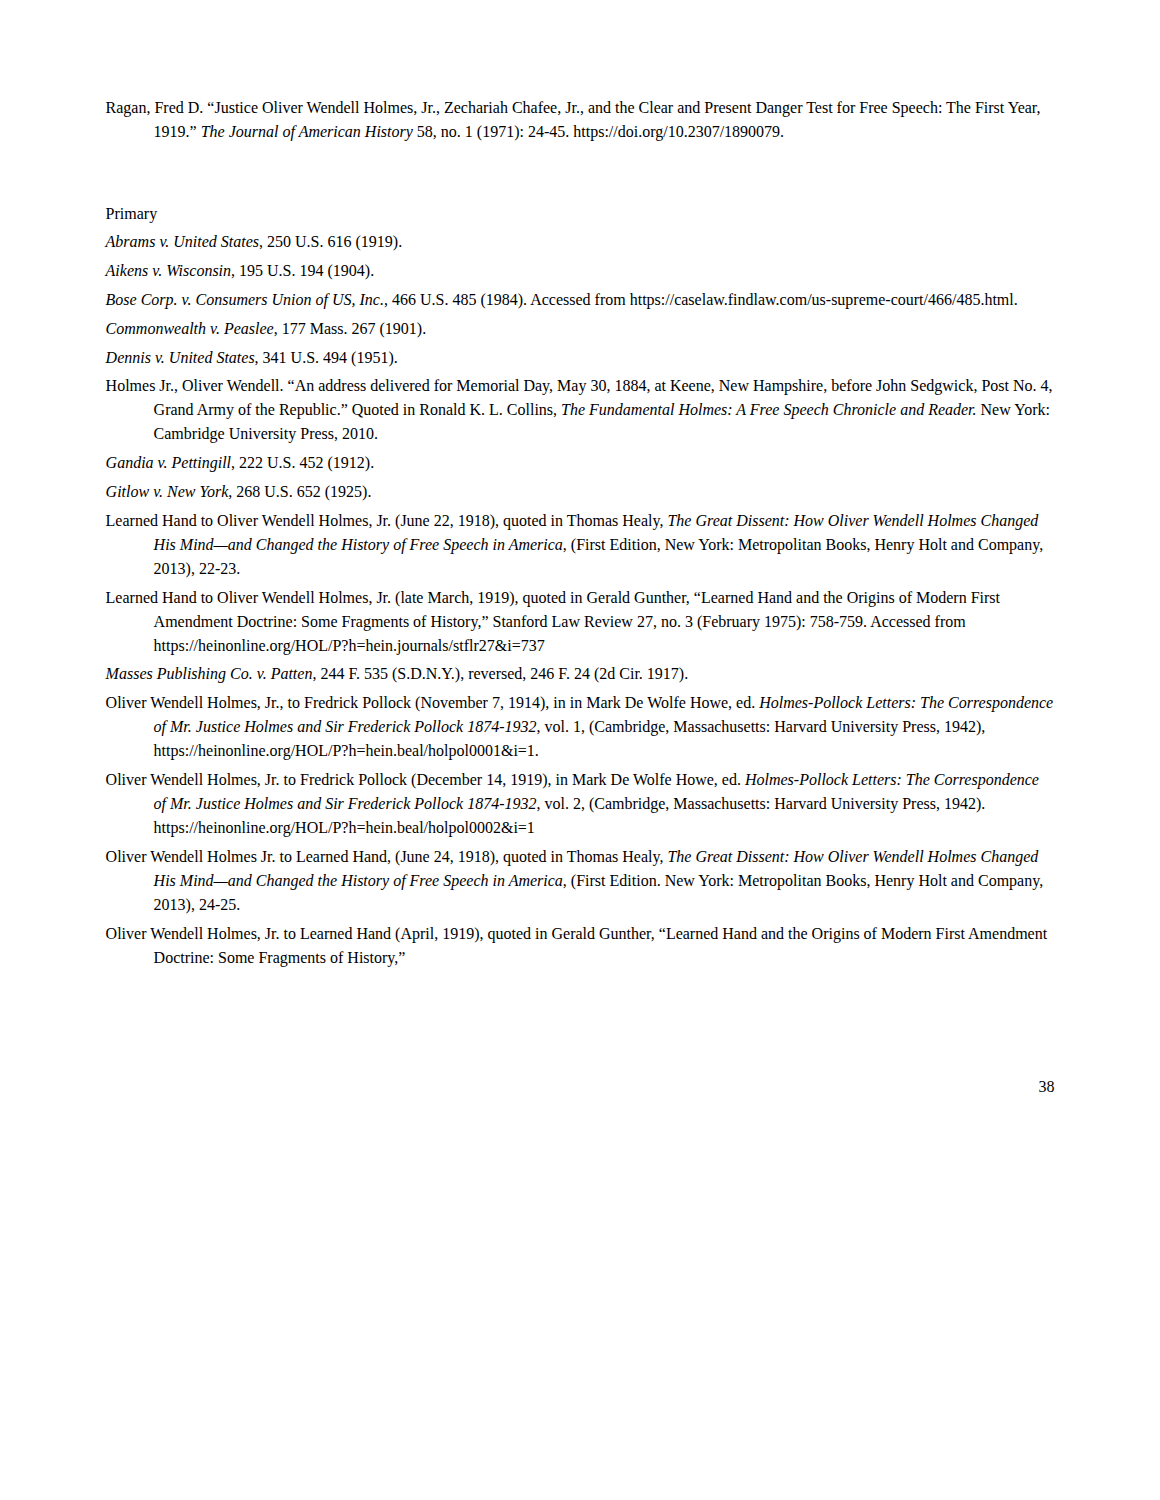Ragan, Fred D. “Justice Oliver Wendell Holmes, Jr., Zechariah Chafee, Jr., and the Clear and Present Danger Test for Free Speech: The First Year, 1919.” The Journal of American History 58, no. 1 (1971): 24-45. https://doi.org/10.2307/1890079.
Primary
Abrams v. United States, 250 U.S. 616 (1919).
Aikens v. Wisconsin, 195 U.S. 194 (1904).
Bose Corp. v. Consumers Union of US, Inc., 466 U.S. 485 (1984). Accessed from https://caselaw.findlaw.com/us-supreme-court/466/485.html.
Commonwealth v. Peaslee, 177 Mass. 267 (1901).
Dennis v. United States, 341 U.S. 494 (1951).
Holmes Jr., Oliver Wendell. “An address delivered for Memorial Day, May 30, 1884, at Keene, New Hampshire, before John Sedgwick, Post No. 4, Grand Army of the Republic.” Quoted in Ronald K. L. Collins, The Fundamental Holmes: A Free Speech Chronicle and Reader. New York: Cambridge University Press, 2010.
Gandia v. Pettingill, 222 U.S. 452 (1912).
Gitlow v. New York, 268 U.S. 652 (1925).
Learned Hand to Oliver Wendell Holmes, Jr. (June 22, 1918), quoted in Thomas Healy, The Great Dissent: How Oliver Wendell Holmes Changed His Mind—and Changed the History of Free Speech in America, (First Edition, New York: Metropolitan Books, Henry Holt and Company, 2013), 22-23.
Learned Hand to Oliver Wendell Holmes, Jr. (late March, 1919), quoted in Gerald Gunther, “Learned Hand and the Origins of Modern First Amendment Doctrine: Some Fragments of History,” Stanford Law Review 27, no. 3 (February 1975): 758-759. Accessed from https://heinonline.org/HOL/P?h=hein.journals/stflr27&i=737
Masses Publishing Co. v. Patten, 244 F. 535 (S.D.N.Y.), reversed, 246 F. 24 (2d Cir. 1917).
Oliver Wendell Holmes, Jr., to Fredrick Pollock (November 7, 1914), in in Mark De Wolfe Howe, ed. Holmes-Pollock Letters: The Correspondence of Mr. Justice Holmes and Sir Frederick Pollock 1874-1932, vol. 1, (Cambridge, Massachusetts: Harvard University Press, 1942), https://heinonline.org/HOL/P?h=hein.beal/holpol0001&i=1.
Oliver Wendell Holmes, Jr. to Fredrick Pollock (December 14, 1919), in Mark De Wolfe Howe, ed. Holmes-Pollock Letters: The Correspondence of Mr. Justice Holmes and Sir Frederick Pollock 1874-1932, vol. 2, (Cambridge, Massachusetts: Harvard University Press, 1942). https://heinonline.org/HOL/P?h=hein.beal/holpol0002&i=1
Oliver Wendell Holmes Jr. to Learned Hand, (June 24, 1918), quoted in Thomas Healy, The Great Dissent: How Oliver Wendell Holmes Changed His Mind—and Changed the History of Free Speech in America, (First Edition. New York: Metropolitan Books, Henry Holt and Company, 2013), 24-25.
Oliver Wendell Holmes, Jr. to Learned Hand (April, 1919), quoted in Gerald Gunther, “Learned Hand and the Origins of Modern First Amendment Doctrine: Some Fragments of History,”
38